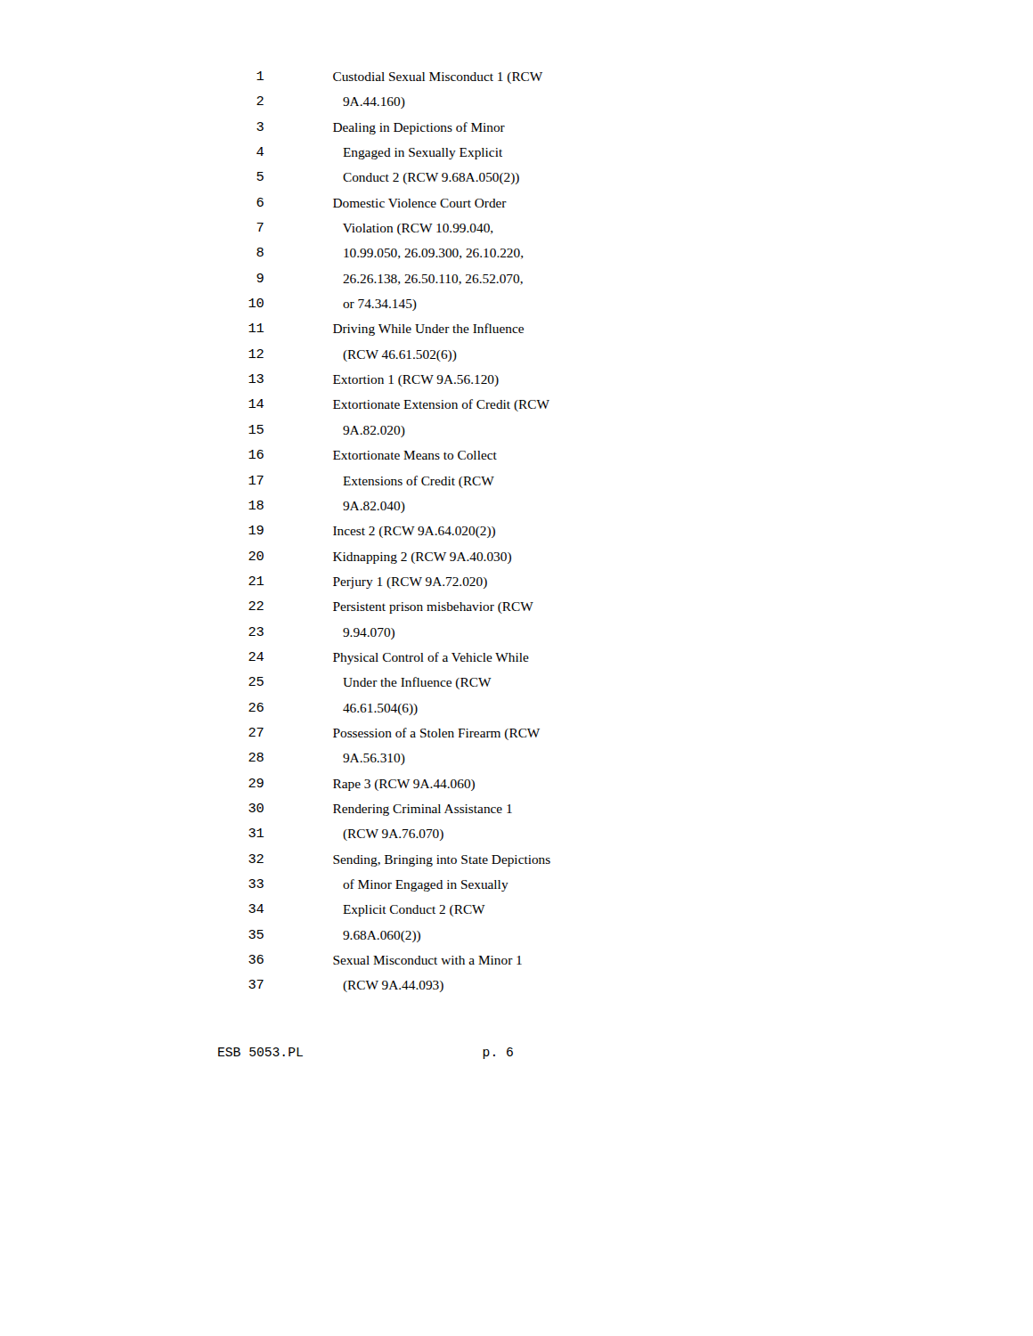| 1 | Custodial Sexual Misconduct 1 (RCW |
| 2 | 9A.44.160) |
| 3 | Dealing in Depictions of Minor |
| 4 | Engaged in Sexually Explicit |
| 5 | Conduct 2 (RCW 9.68A.050(2)) |
| 6 | Domestic Violence Court Order |
| 7 | Violation (RCW 10.99.040, |
| 8 | 10.99.050, 26.09.300, 26.10.220, |
| 9 | 26.26.138, 26.50.110, 26.52.070, |
| 10 | or 74.34.145) |
| 11 | Driving While Under the Influence |
| 12 | (RCW 46.61.502(6)) |
| 13 | Extortion 1 (RCW 9A.56.120) |
| 14 | Extortionate Extension of Credit (RCW |
| 15 | 9A.82.020) |
| 16 | Extortionate Means to Collect |
| 17 | Extensions of Credit (RCW |
| 18 | 9A.82.040) |
| 19 | Incest 2 (RCW 9A.64.020(2)) |
| 20 | Kidnapping 2 (RCW 9A.40.030) |
| 21 | Perjury 1 (RCW 9A.72.020) |
| 22 | Persistent prison misbehavior (RCW |
| 23 | 9.94.070) |
| 24 | Physical Control of a Vehicle While |
| 25 | Under the Influence (RCW |
| 26 | 46.61.504(6)) |
| 27 | Possession of a Stolen Firearm (RCW |
| 28 | 9A.56.310) |
| 29 | Rape 3 (RCW 9A.44.060) |
| 30 | Rendering Criminal Assistance 1 |
| 31 | (RCW 9A.76.070) |
| 32 | Sending, Bringing into State Depictions |
| 33 | of Minor Engaged in Sexually |
| 34 | Explicit Conduct 2 (RCW |
| 35 | 9.68A.060(2)) |
| 36 | Sexual Misconduct with a Minor 1 |
| 37 | (RCW 9A.44.093) |
ESB 5053.PL
p. 6